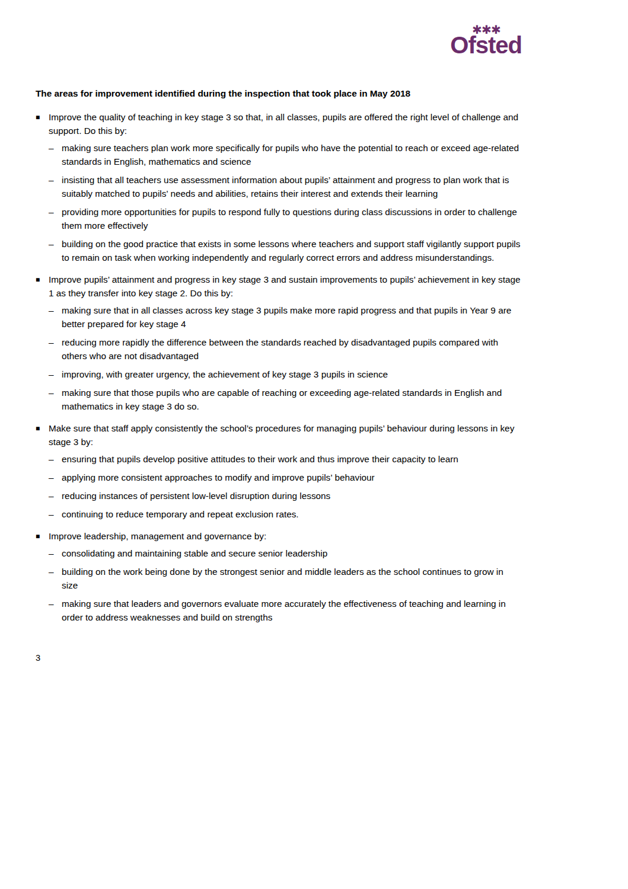✱✱✱ Ofsted
The areas for improvement identified during the inspection that took place in May 2018
Improve the quality of teaching in key stage 3 so that, in all classes, pupils are offered the right level of challenge and support. Do this by:
making sure teachers plan work more specifically for pupils who have the potential to reach or exceed age-related standards in English, mathematics and science
insisting that all teachers use assessment information about pupils’ attainment and progress to plan work that is suitably matched to pupils’ needs and abilities, retains their interest and extends their learning
providing more opportunities for pupils to respond fully to questions during class discussions in order to challenge them more effectively
building on the good practice that exists in some lessons where teachers and support staff vigilantly support pupils to remain on task when working independently and regularly correct errors and address misunderstandings.
Improve pupils’ attainment and progress in key stage 3 and sustain improvements to pupils’ achievement in key stage 1 as they transfer into key stage 2. Do this by:
making sure that in all classes across key stage 3 pupils make more rapid progress and that pupils in Year 9 are better prepared for key stage 4
reducing more rapidly the difference between the standards reached by disadvantaged pupils compared with others who are not disadvantaged
improving, with greater urgency, the achievement of key stage 3 pupils in science
making sure that those pupils who are capable of reaching or exceeding age-related standards in English and mathematics in key stage 3 do so.
Make sure that staff apply consistently the school’s procedures for managing pupils’ behaviour during lessons in key stage 3 by:
ensuring that pupils develop positive attitudes to their work and thus improve their capacity to learn
applying more consistent approaches to modify and improve pupils’ behaviour
reducing instances of persistent low-level disruption during lessons
continuing to reduce temporary and repeat exclusion rates.
Improve leadership, management and governance by:
consolidating and maintaining stable and secure senior leadership
building on the work being done by the strongest senior and middle leaders as the school continues to grow in size
making sure that leaders and governors evaluate more accurately the effectiveness of teaching and learning in order to address weaknesses and build on strengths
3